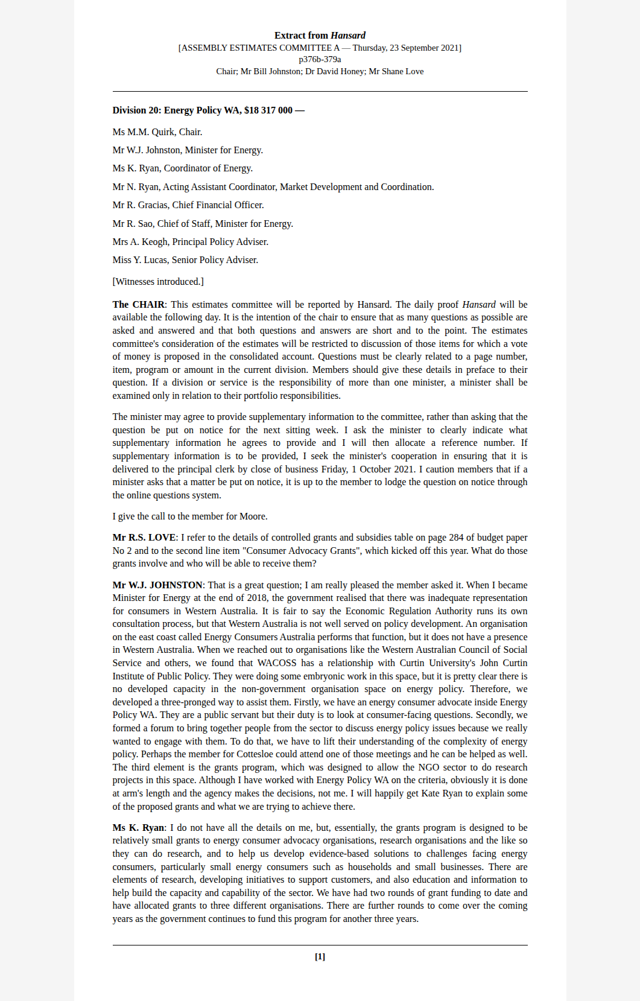Extract from Hansard
[ASSEMBLY ESTIMATES COMMITTEE A — Thursday, 23 September 2021]
p376b-379a
Chair; Mr Bill Johnston; Dr David Honey; Mr Shane Love
Division 20: Energy Policy WA, $18 317 000 —
Ms M.M. Quirk, Chair.
Mr W.J. Johnston, Minister for Energy.
Ms K. Ryan, Coordinator of Energy.
Mr N. Ryan, Acting Assistant Coordinator, Market Development and Coordination.
Mr R. Gracias, Chief Financial Officer.
Mr R. Sao, Chief of Staff, Minister for Energy.
Mrs A. Keogh, Principal Policy Adviser.
Miss Y. Lucas, Senior Policy Adviser.
[Witnesses introduced.]
The CHAIR: This estimates committee will be reported by Hansard. The daily proof Hansard will be available the following day. It is the intention of the chair to ensure that as many questions as possible are asked and answered and that both questions and answers are short and to the point. The estimates committee's consideration of the estimates will be restricted to discussion of those items for which a vote of money is proposed in the consolidated account. Questions must be clearly related to a page number, item, program or amount in the current division. Members should give these details in preface to their question. If a division or service is the responsibility of more than one minister, a minister shall be examined only in relation to their portfolio responsibilities.
The minister may agree to provide supplementary information to the committee, rather than asking that the question be put on notice for the next sitting week. I ask the minister to clearly indicate what supplementary information he agrees to provide and I will then allocate a reference number. If supplementary information is to be provided, I seek the minister's cooperation in ensuring that it is delivered to the principal clerk by close of business Friday, 1 October 2021. I caution members that if a minister asks that a matter be put on notice, it is up to the member to lodge the question on notice through the online questions system.
I give the call to the member for Moore.
Mr R.S. LOVE: I refer to the details of controlled grants and subsidies table on page 284 of budget paper No 2 and to the second line item "Consumer Advocacy Grants", which kicked off this year. What do those grants involve and who will be able to receive them?
Mr W.J. JOHNSTON: That is a great question; I am really pleased the member asked it. When I became Minister for Energy at the end of 2018, the government realised that there was inadequate representation for consumers in Western Australia. It is fair to say the Economic Regulation Authority runs its own consultation process, but that Western Australia is not well served on policy development. An organisation on the east coast called Energy Consumers Australia performs that function, but it does not have a presence in Western Australia. When we reached out to organisations like the Western Australian Council of Social Service and others, we found that WACOSS has a relationship with Curtin University's John Curtin Institute of Public Policy. They were doing some embryonic work in this space, but it is pretty clear there is no developed capacity in the non-government organisation space on energy policy. Therefore, we developed a three-pronged way to assist them. Firstly, we have an energy consumer advocate inside Energy Policy WA. They are a public servant but their duty is to look at consumer-facing questions. Secondly, we formed a forum to bring together people from the sector to discuss energy policy issues because we really wanted to engage with them. To do that, we have to lift their understanding of the complexity of energy policy. Perhaps the member for Cottesloe could attend one of those meetings and he can be helped as well. The third element is the grants program, which was designed to allow the NGO sector to do research projects in this space. Although I have worked with Energy Policy WA on the criteria, obviously it is done at arm's length and the agency makes the decisions, not me. I will happily get Kate Ryan to explain some of the proposed grants and what we are trying to achieve there.
Ms K. Ryan: I do not have all the details on me, but, essentially, the grants program is designed to be relatively small grants to energy consumer advocacy organisations, research organisations and the like so they can do research, and to help us develop evidence-based solutions to challenges facing energy consumers, particularly small energy consumers such as households and small businesses. There are elements of research, developing initiatives to support customers, and also education and information to help build the capacity and capability of the sector. We have had two rounds of grant funding to date and have allocated grants to three different organisations. There are further rounds to come over the coming years as the government continues to fund this program for another three years.
[1]